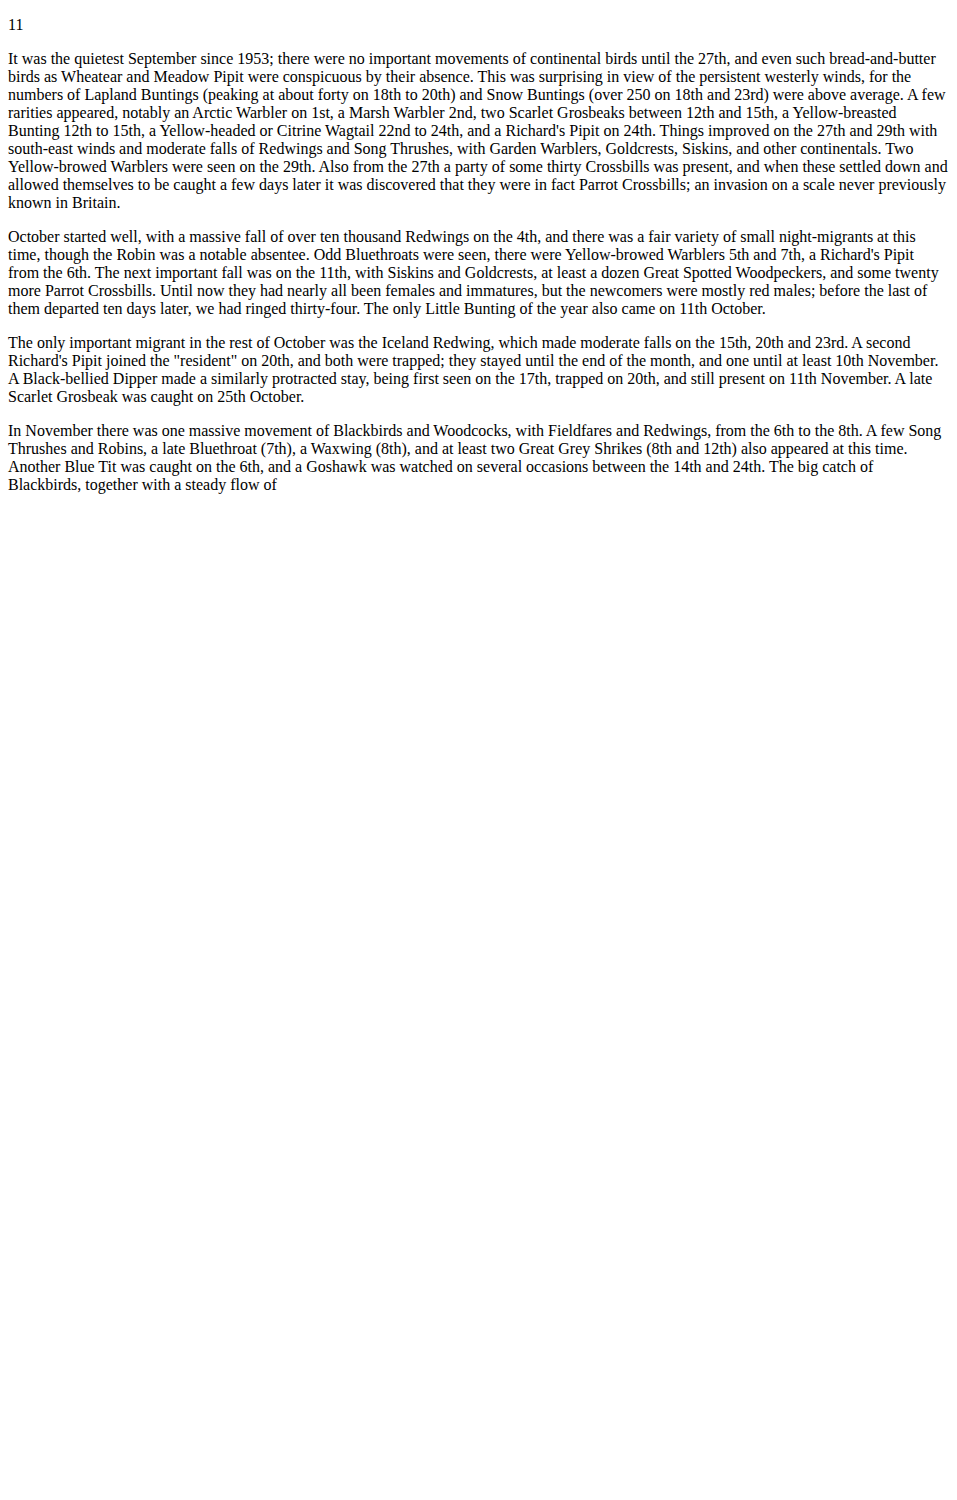11
It was the quietest September since 1953; there were no important movements of continental birds until the 27th, and even such bread-and-butter birds as Wheatear and Meadow Pipit were conspicuous by their absence. This was surprising in view of the persistent westerly winds, for the numbers of Lapland Buntings (peaking at about forty on 18th to 20th) and Snow Buntings (over 250 on 18th and 23rd) were above average. A few rarities appeared, notably an Arctic Warbler on 1st, a Marsh Warbler 2nd, two Scarlet Grosbeaks between 12th and 15th, a Yellow-breasted Bunting 12th to 15th, a Yellow-headed or Citrine Wagtail 22nd to 24th, and a Richard's Pipit on 24th. Things improved on the 27th and 29th with south-east winds and moderate falls of Redwings and Song Thrushes, with Garden Warblers, Goldcrests, Siskins, and other continentals. Two Yellow-browed Warblers were seen on the 29th. Also from the 27th a party of some thirty Crossbills was present, and when these settled down and allowed themselves to be caught a few days later it was discovered that they were in fact Parrot Crossbills; an invasion on a scale never previously known in Britain.
October started well, with a massive fall of over ten thousand Redwings on the 4th, and there was a fair variety of small night-migrants at this time, though the Robin was a notable absentee. Odd Bluethroats were seen, there were Yellow-browed Warblers 5th and 7th, a Richard's Pipit from the 6th. The next important fall was on the 11th, with Siskins and Goldcrests, at least a dozen Great Spotted Woodpeckers, and some twenty more Parrot Crossbills. Until now they had nearly all been females and immatures, but the newcomers were mostly red males; before the last of them departed ten days later, we had ringed thirty-four. The only Little Bunting of the year also came on 11th October.
The only important migrant in the rest of October was the Iceland Redwing, which made moderate falls on the 15th, 20th and 23rd. A second Richard's Pipit joined the "resident" on 20th, and both were trapped; they stayed until the end of the month, and one until at least 10th November. A Black-bellied Dipper made a similarly protracted stay, being first seen on the 17th, trapped on 20th, and still present on 11th November. A late Scarlet Grosbeak was caught on 25th October.
In November there was one massive movement of Blackbirds and Woodcocks, with Fieldfares and Redwings, from the 6th to the 8th. A few Song Thrushes and Robins, a late Bluethroat (7th), a Waxwing (8th), and at least two Great Grey Shrikes (8th and 12th) also appeared at this time. Another Blue Tit was caught on the 6th, and a Goshawk was watched on several occasions between the 14th and 24th. The big catch of Blackbirds, together with a steady flow of